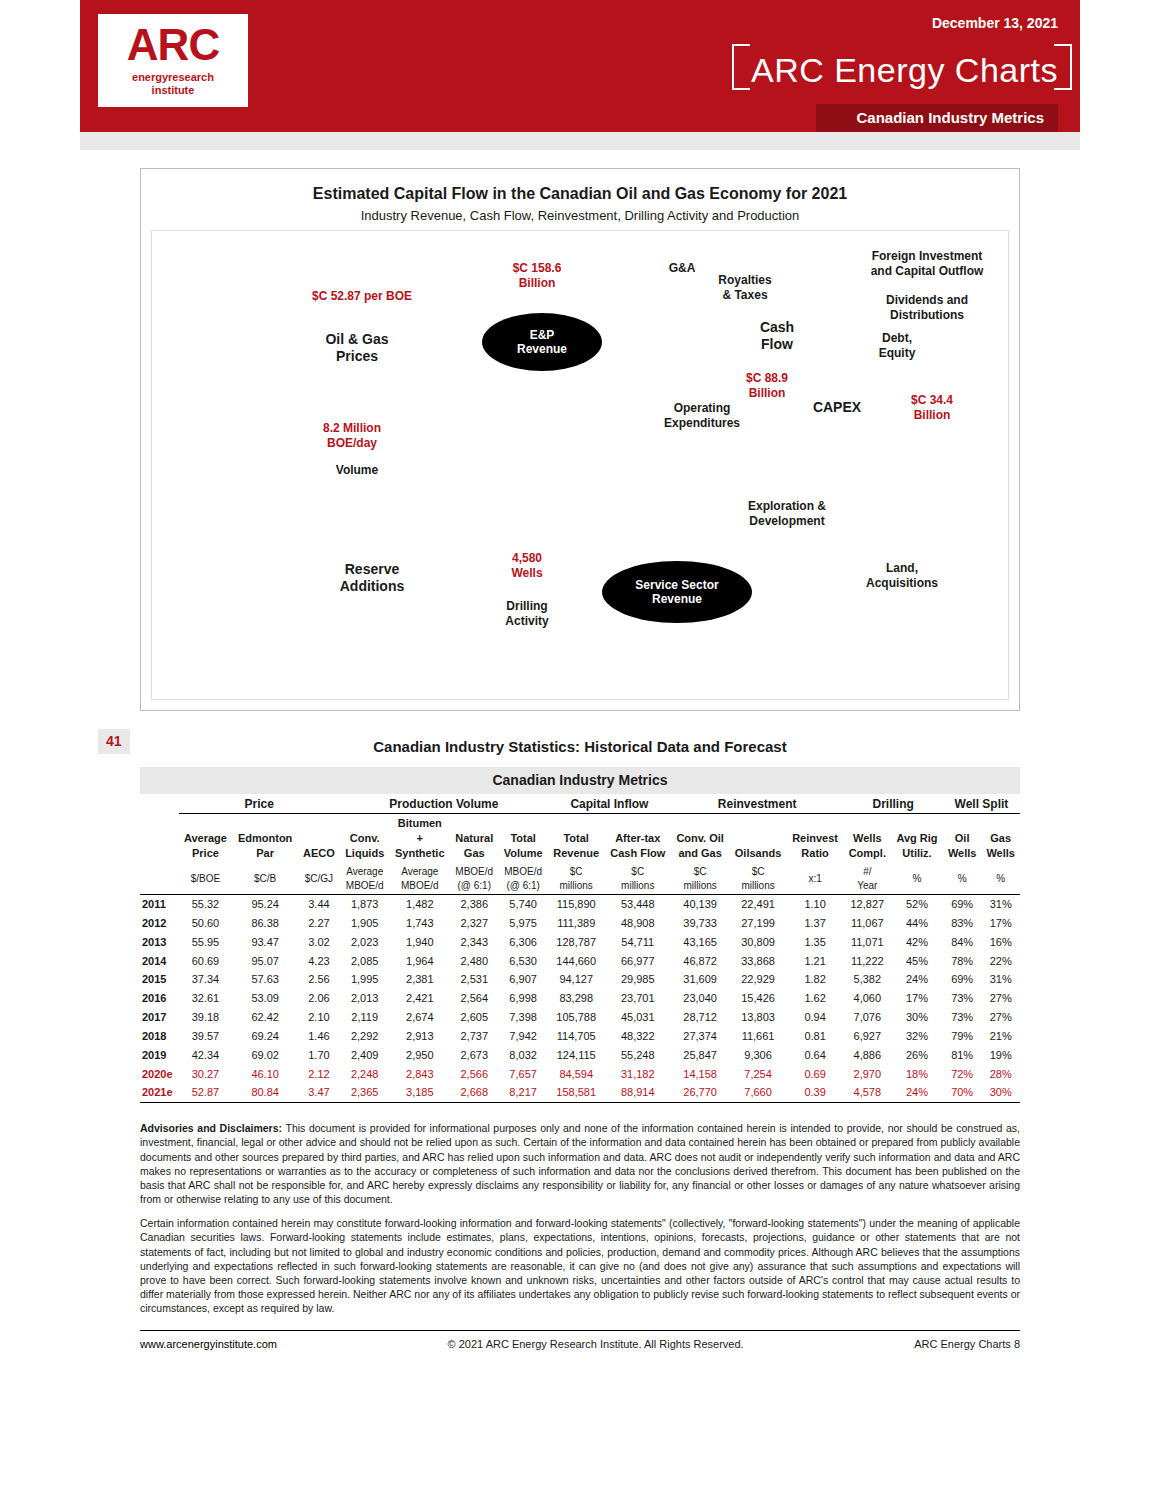ARC
energyresearch
institute
December 13, 2021
ARC Energy Charts
Canadian Industry Metrics
Estimated Capital Flow in the Canadian Oil and Gas Economy for 2021
Industry Revenue, Cash Flow, Reinvestment, Drilling Activity and Production
Foreign Investment
and Capital Outflow
Dividends and
Distributions
G&A
Royalties
& Taxes
Debt,
Equity
$C 158.6
Billion
$C 52.87 per BOE
Oil & Gas
Prices
E&P
Revenue
Cash
Flow
$C 88.9
Billion
CAPEX
$C 34.4
Billion
Operating
Expenditures
8.2 Million
BOE/day
Volume
Exploration &
Development
Land,
Acquisitions
4,580
Wells
Reserve
Additions
Drilling
Activity
Service Sector
Revenue
41
Canadian Industry Statistics: Historical Data and Forecast
Canadian Industry Metrics
| | Price | Production Volume | Capital Inflow | Reinvestment | Drilling | Well Split |
| --- | --- | --- | --- | --- | --- | --- |
| | Average Price | Edmonton Par | AECO | Conv. Liquids | Bitumen + Synthetic | Natural Gas | Total Volume | Total Revenue | After-tax Cash Flow | Conv. Oil and Gas | Oilsands | Reinvest Ratio | Wells Compl. | Avg Rig Utiliz. | Oil Wells | Gas Wells |
| | $/BOE | $C/B | $C/GJ | Average MBOE/d | Average MBOE/d | MBOE/d (@ 6:1) | MBOE/d (@ 6:1) | $C millions | $C millions | $C millions | $C millions | x:1 | #/ Year | % | % | % |
| 2011 | 55.32 | 95.24 | 3.44 | 1,873 | 1,482 | 2,386 | 5,740 | 115,890 | 53,448 | 40,139 | 22,491 | 1.10 | 12,827 | 52% | 69% | 31% |
| 2012 | 50.60 | 86.38 | 2.27 | 1,905 | 1,743 | 2,327 | 5,975 | 111,389 | 48,908 | 39,733 | 27,199 | 1.37 | 11,067 | 44% | 83% | 17% |
| 2013 | 55.95 | 93.47 | 3.02 | 2,023 | 1,940 | 2,343 | 6,306 | 128,787 | 54,711 | 43,165 | 30,809 | 1.35 | 11,071 | 42% | 84% | 16% |
| 2014 | 60.69 | 95.07 | 4.23 | 2,085 | 1,964 | 2,480 | 6,530 | 144,660 | 66,977 | 46,872 | 33,868 | 1.21 | 11,222 | 45% | 78% | 22% |
| 2015 | 37.34 | 57.63 | 2.56 | 1,995 | 2,381 | 2,531 | 6,907 | 94,127 | 29,985 | 31,609 | 22,929 | 1.82 | 5,382 | 24% | 69% | 31% |
| 2016 | 32.61 | 53.09 | 2.06 | 2,013 | 2,421 | 2,564 | 6,998 | 83,298 | 23,701 | 23,040 | 15,426 | 1.62 | 4,060 | 17% | 73% | 27% |
| 2017 | 39.18 | 62.42 | 2.10 | 2,119 | 2,674 | 2,605 | 7,398 | 105,788 | 45,031 | 28,712 | 13,803 | 0.94 | 7,076 | 30% | 73% | 27% |
| 2018 | 39.57 | 69.24 | 1.46 | 2,292 | 2,913 | 2,737 | 7,942 | 114,705 | 48,322 | 27,374 | 11,661 | 0.81 | 6,927 | 32% | 79% | 21% |
| 2019 | 42.34 | 69.02 | 1.70 | 2,409 | 2,950 | 2,673 | 8,032 | 124,115 | 55,248 | 25,847 | 9,306 | 0.64 | 4,886 | 26% | 81% | 19% |
| 2020e | 30.27 | 46.10 | 2.12 | 2,248 | 2,843 | 2,566 | 7,657 | 84,594 | 31,182 | 14,158 | 7,254 | 0.69 | 2,970 | 18% | 72% | 28% |
| 2021e | 52.87 | 80.84 | 3.47 | 2,365 | 3,185 | 2,668 | 8,217 | 158,581 | 88,914 | 26,770 | 7,660 | 0.39 | 4,578 | 24% | 70% | 30% |
Advisories and Disclaimers: This document is provided for informational purposes only and none of the information contained herein is intended to provide, nor should be construed as, investment, financial, legal or other advice and should not be relied upon as such. Certain of the information and data contained herein has been obtained or prepared from publicly available documents and other sources prepared by third parties, and ARC has relied upon such information and data. ARC does not audit or independently verify such information and data and ARC makes no representations or warranties as to the accuracy or completeness of such information and data nor the conclusions derived therefrom. This document has been published on the basis that ARC shall not be responsible for, and ARC hereby expressly disclaims any responsibility or liability for, any financial or other losses or damages of any nature whatsoever arising from or otherwise relating to any use of this document.
Certain information contained herein may constitute forward-looking information and forward-looking statements" (collectively, "forward-looking statements") under the meaning of applicable Canadian securities laws. Forward-looking statements include estimates, plans, expectations, intentions, opinions, forecasts, projections, guidance or other statements that are not statements of fact, including but not limited to global and industry economic conditions and policies, production, demand and commodity prices. Although ARC believes that the assumptions underlying and expectations reflected in such forward-looking statements are reasonable, it can give no (and does not give any) assurance that such assumptions and expectations will prove to have been correct. Such forward-looking statements involve known and unknown risks, uncertainties and other factors outside of ARC's control that may cause actual results to differ materially from those expressed herein. Neither ARC nor any of its affiliates undertakes any obligation to publicly revise such forward-looking statements to reflect subsequent events or circumstances, except as required by law.
www.arcenergyinstitute.com © 2021 ARC Energy Research Institute. All Rights Reserved. ARC Energy Charts 8